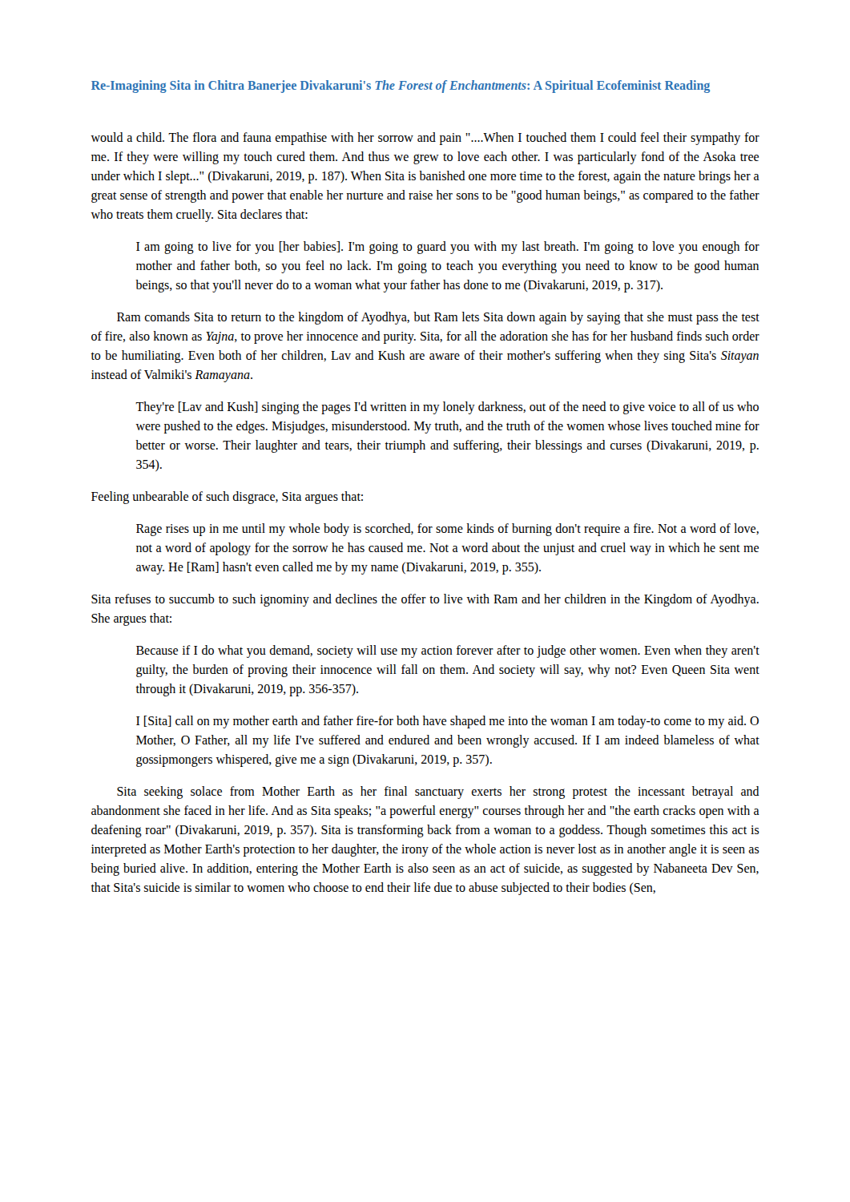Re-Imagining Sita in Chitra Banerjee Divakaruni's The Forest of Enchantments: A Spiritual Ecofeminist Reading
would a child. The flora and fauna empathise with her sorrow and pain "....When I touched them I could feel their sympathy for me. If they were willing my touch cured them. And thus we grew to love each other. I was particularly fond of the Asoka tree under which I slept..." (Divakaruni, 2019, p. 187). When Sita is banished one more time to the forest, again the nature brings her a great sense of strength and power that enable her nurture and raise her sons to be "good human beings," as compared to the father who treats them cruelly. Sita declares that:
I am going to live for you [her babies]. I'm going to guard you with my last breath. I'm going to love you enough for mother and father both, so you feel no lack. I'm going to teach you everything you need to know to be good human beings, so that you'll never do to a woman what your father has done to me (Divakaruni, 2019, p. 317).
Ram comands Sita to return to the kingdom of Ayodhya, but Ram lets Sita down again by saying that she must pass the test of fire, also known as Yajna, to prove her innocence and purity. Sita, for all the adoration she has for her husband finds such order to be humiliating. Even both of her children, Lav and Kush are aware of their mother's suffering when they sing Sita's Sitayan instead of Valmiki's Ramayana.
They're [Lav and Kush] singing the pages I'd written in my lonely darkness, out of the need to give voice to all of us who were pushed to the edges. Misjudges, misunderstood. My truth, and the truth of the women whose lives touched mine for better or worse. Their laughter and tears, their triumph and suffering, their blessings and curses (Divakaruni, 2019, p. 354).
Feeling unbearable of such disgrace, Sita argues that:
Rage rises up in me until my whole body is scorched, for some kinds of burning don't require a fire. Not a word of love, not a word of apology for the sorrow he has caused me. Not a word about the unjust and cruel way in which he sent me away. He [Ram] hasn't even called me by my name (Divakaruni, 2019, p. 355).
Sita refuses to succumb to such ignominy and declines the offer to live with Ram and her children in the Kingdom of Ayodhya. She argues that:
Because if I do what you demand, society will use my action forever after to judge other women. Even when they aren't guilty, the burden of proving their innocence will fall on them. And society will say, why not? Even Queen Sita went through it (Divakaruni, 2019, pp. 356-357).
I [Sita] call on my mother earth and father fire-for both have shaped me into the woman I am today-to come to my aid. O Mother, O Father, all my life I've suffered and endured and been wrongly accused. If I am indeed blameless of what gossipmongers whispered, give me a sign (Divakaruni, 2019, p. 357).
Sita seeking solace from Mother Earth as her final sanctuary exerts her strong protest the incessant betrayal and abandonment she faced in her life. And as Sita speaks; "a powerful energy" courses through her and "the earth cracks open with a deafening roar" (Divakaruni, 2019, p. 357). Sita is transforming back from a woman to a goddess. Though sometimes this act is interpreted as Mother Earth's protection to her daughter, the irony of the whole action is never lost as in another angle it is seen as being buried alive. In addition, entering the Mother Earth is also seen as an act of suicide, as suggested by Nabaneeta Dev Sen, that Sita's suicide is similar to women who choose to end their life due to abuse subjected to their bodies (Sen,